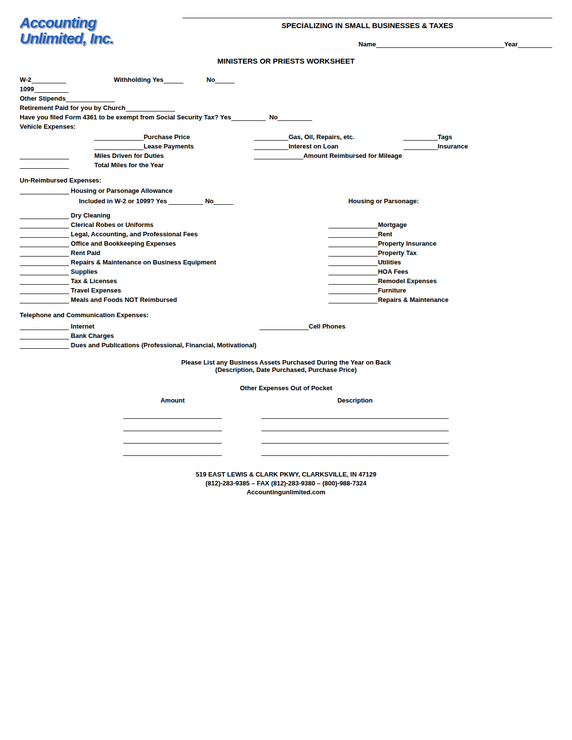Accounting
Unlimited, Inc.
SPECIALIZING IN SMALL BUSINESSES & TAXES
Name Year
MINISTERS OR PRIESTS WORKSHEET
W-2 Withholding Yes No
1099
Other Stipends
Retirement Paid for you by Church
Have you filed Form 4361 to be exempt from Social Security Tax? Yes No
Vehicle Expenses:
| | Purchase Price | Gas, Oil, Repairs, etc. | Tags |
| | Lease Payments | Interest on Loan | Insurance |
| | Miles Driven for Duties | Amount Reimbursed for Mileage |
| | Total Miles for the Year |
Un-Reimbursed Expenses:
Housing or Parsonage Allowance
| Included in W-2 or 1099? Yes No | Housing or Parsonage: |
| Dry Cleaning | |
| Clerical Robes or Uniforms | Mortgage |
| Legal, Accounting, and Professional Fees | Rent |
| Office and Bookkeeping Expenses | Property Insurance |
| Rent Paid | Property Tax |
| Repairs & Maintenance on Business Equipment | Utilities |
| Supplies | HOA Fees |
| Tax & Licenses | Remodel Expenses |
| Travel Expenses | Furniture |
| Meals and Foods NOT Reimbursed | Repairs & Maintenance |
Telephone and Communication Expenses:
| Internet | Cell Phones |
| Bank Charges |
| Dues and Publications (Professional, Financial, Motivational) |
Please List any Business Assets Purchased During the Year on Back
(Description, Date Purchased, Purchase Price)
Other Expenses Out of Pocket
| Amount | Description |
| --- | --- |
519 EAST LEWIS & CLARK PKWY, CLARKSVILLE, IN 47129
(812)-283-9385 – FAX (812)-283-9380 – (800)-988-7324
Accountingunlimited.com